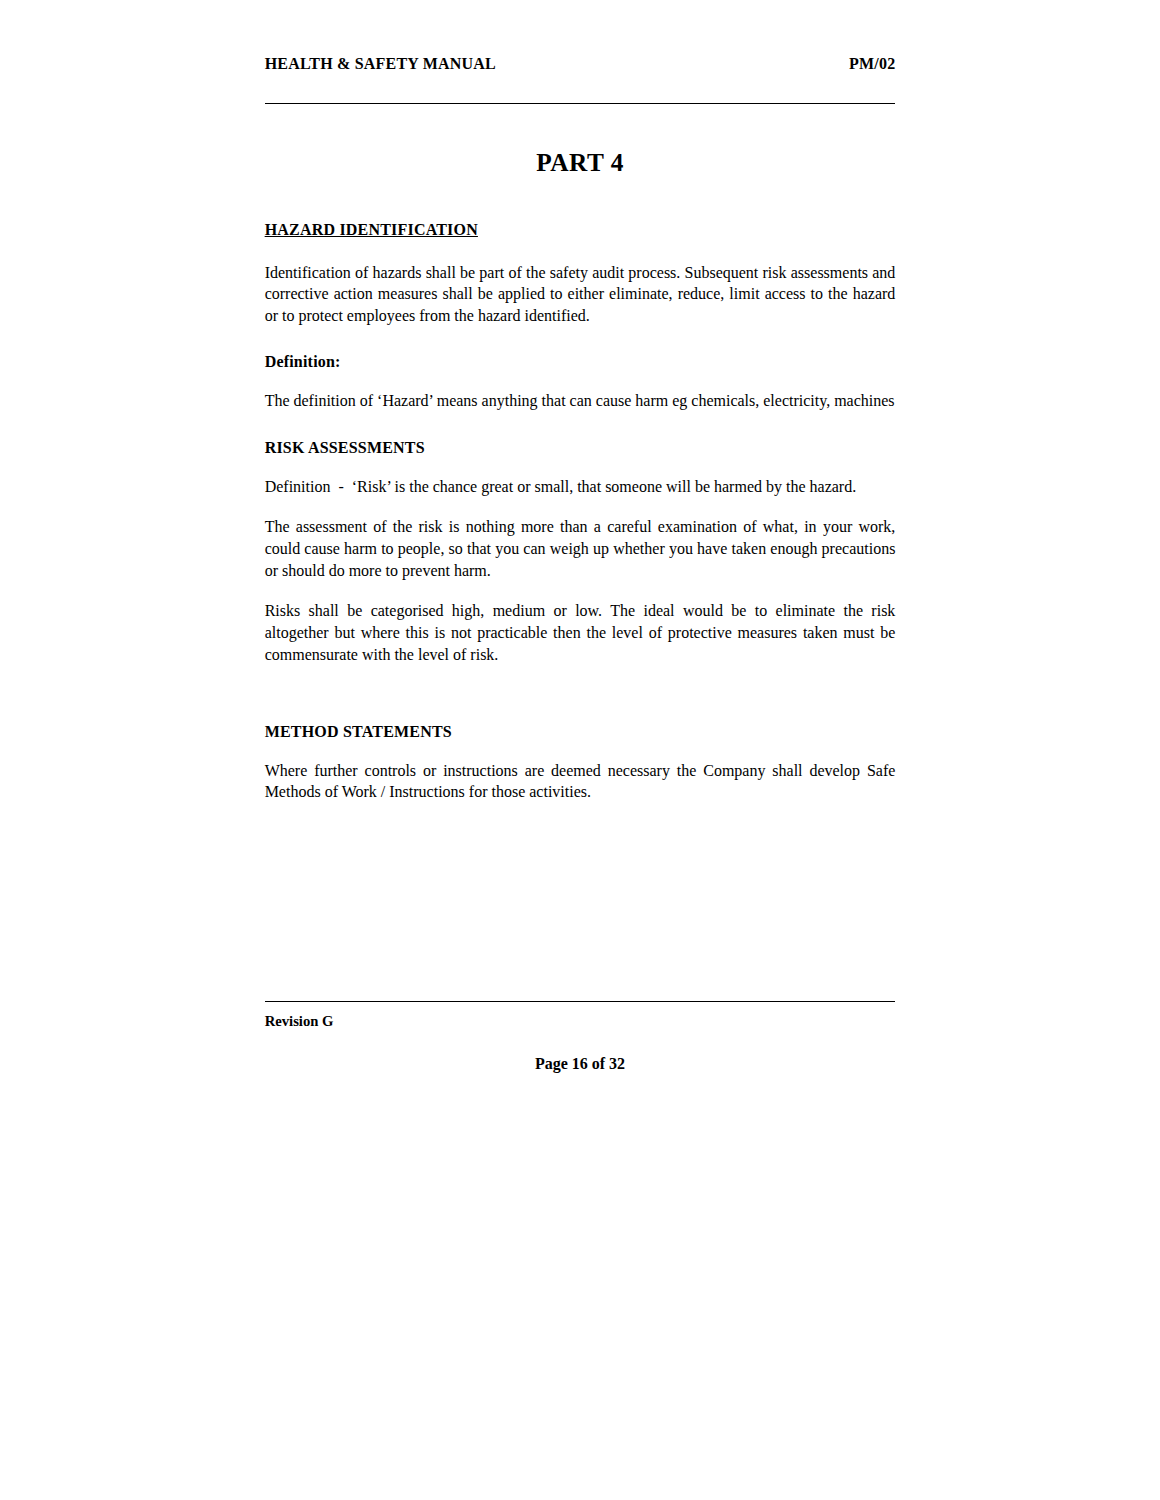HEALTH & SAFETY MANUAL PM/02
PART 4
HAZARD IDENTIFICATION
Identification of hazards shall be part of the safety audit process. Subsequent risk assessments and corrective action measures shall be applied to either eliminate, reduce, limit access to the hazard or to protect employees from the hazard identified.
Definition:
The definition of ‘Hazard’ means anything that can cause harm eg chemicals, electricity, machines
RISK ASSESSMENTS
Definition - ‘Risk’ is the chance great or small, that someone will be harmed by the hazard.
The assessment of the risk is nothing more than a careful examination of what, in your work, could cause harm to people, so that you can weigh up whether you have taken enough precautions or should do more to prevent harm.
Risks shall be categorised high, medium or low. The ideal would be to eliminate the risk altogether but where this is not practicable then the level of protective measures taken must be commensurate with the level of risk.
METHOD STATEMENTS
Where further controls or instructions are deemed necessary the Company shall develop Safe Methods of Work / Instructions for those activities.
Revision G
Page 16 of 32